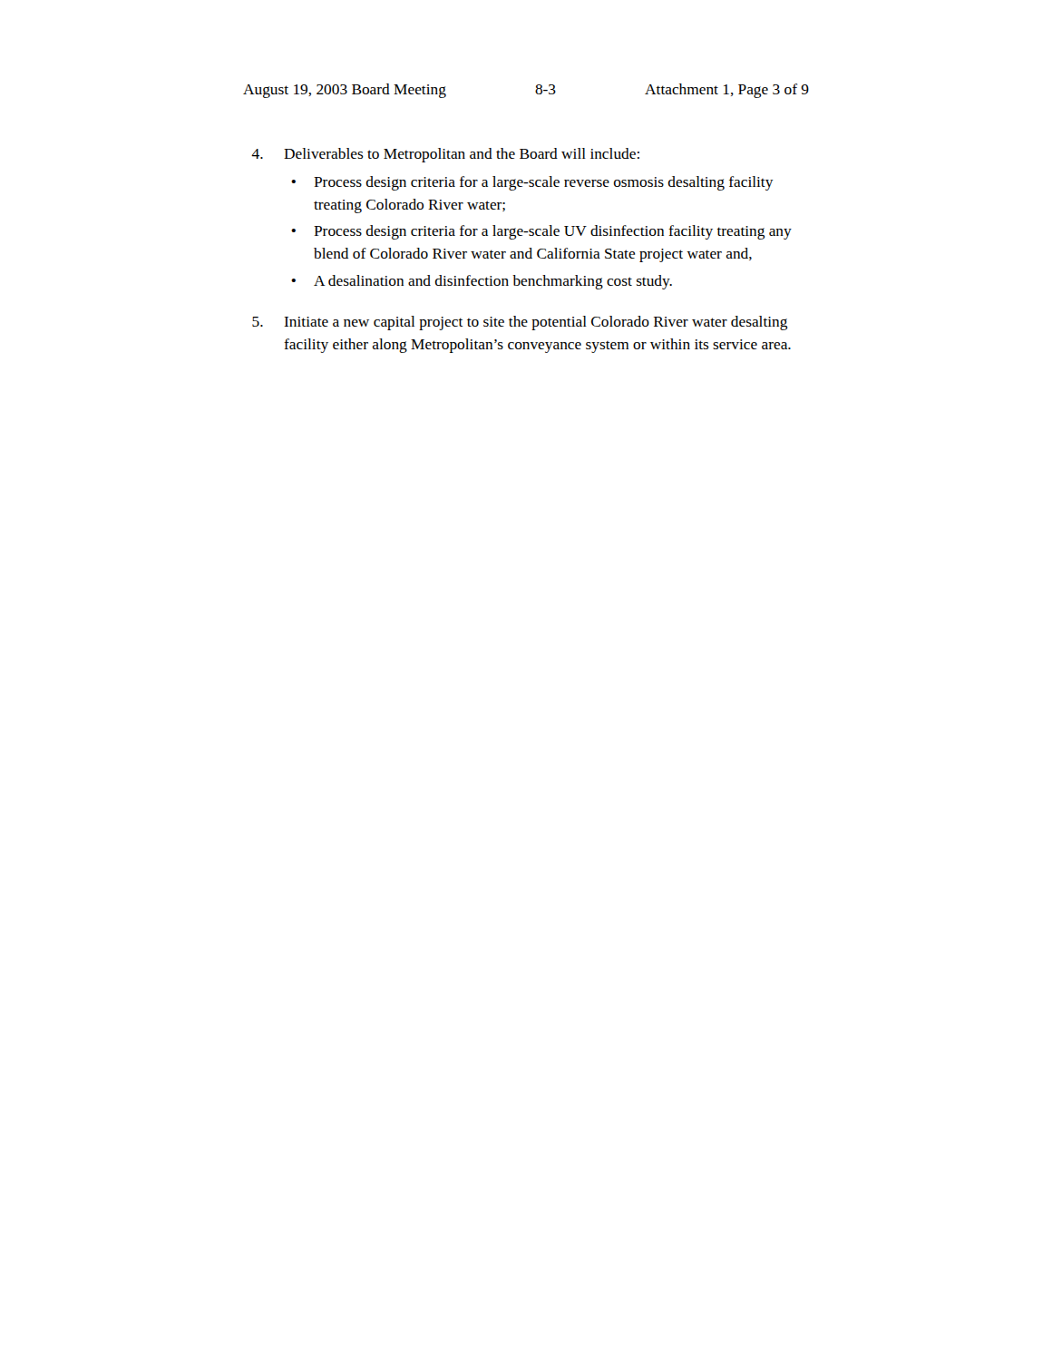August 19, 2003 Board Meeting
8-3
Attachment 1, Page 3 of 9
4. Deliverables to Metropolitan and the Board will include:
•Process design criteria for a large-scale reverse osmosis desalting facility treating Colorado River water;
•Process design criteria for a large-scale UV disinfection facility treating any blend of Colorado River water and California State project water and,
•A desalination and disinfection benchmarking cost study.
5. Initiate a new capital project to site the potential Colorado River water desalting facility either along Metropolitan’s conveyance system or within its service area.